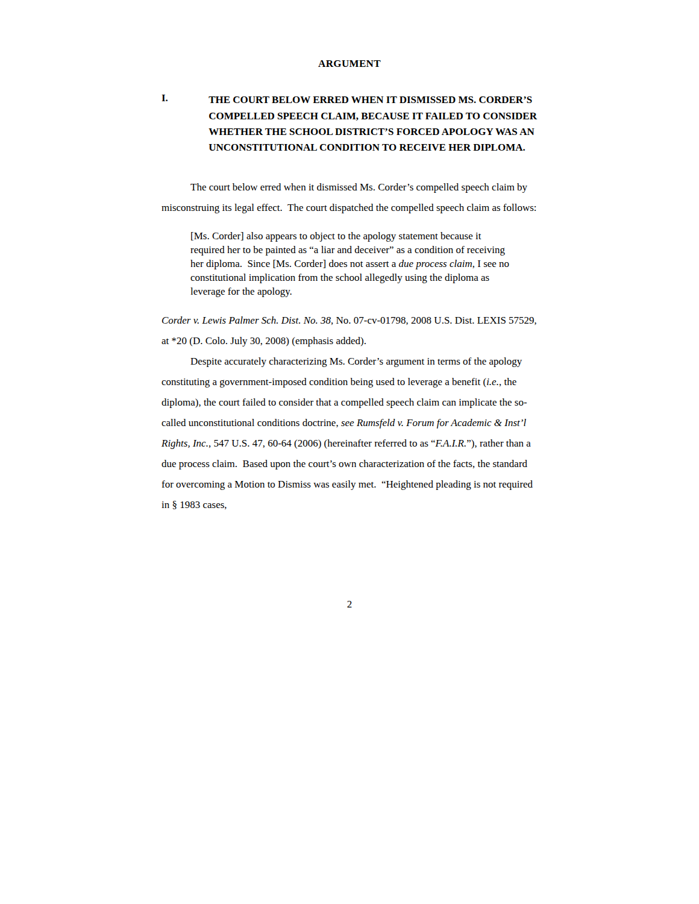ARGUMENT
I.
The Court Below Erred When It Dismissed Ms. Corder’s Compelled Speech Claim, Because It Failed to Consider Whether the School District’s Forced Apology Was an Unconstitutional Condition to Receive Her Diploma.
The court below erred when it dismissed Ms. Corder’s compelled speech claim by misconstruing its legal effect. The court dispatched the compelled speech claim as follows:
[Ms. Corder] also appears to object to the apology statement because it required her to be painted as “a liar and deceiver” as a condition of receiving her diploma. Since [Ms. Corder] does not assert a due process claim, I see no constitutional implication from the school allegedly using the diploma as leverage for the apology.
Corder v. Lewis Palmer Sch. Dist. No. 38, No. 07-cv-01798, 2008 U.S. Dist. LEXIS 57529, at *20 (D. Colo. July 30, 2008) (emphasis added).
Despite accurately characterizing Ms. Corder’s argument in terms of the apology constituting a government-imposed condition being used to leverage a benefit (i.e., the diploma), the court failed to consider that a compelled speech claim can implicate the so-called unconstitutional conditions doctrine, see Rumsfeld v. Forum for Academic & Inst’l Rights, Inc., 547 U.S. 47, 60-64 (2006) (hereinafter referred to as “F.A.I.R.”), rather than a due process claim. Based upon the court’s own characterization of the facts, the standard for overcoming a Motion to Dismiss was easily met. “Heightened pleading is not required in § 1983 cases,
2